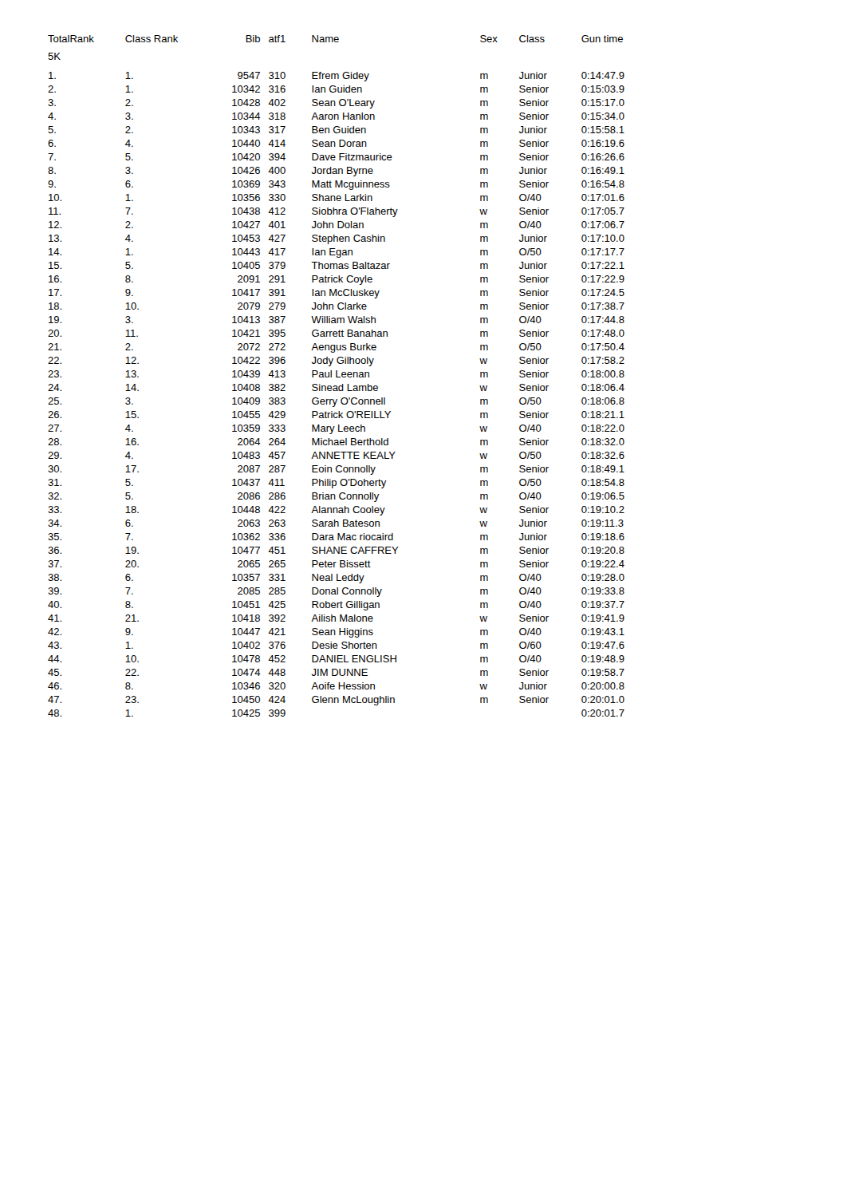| TotalRank | Class Rank | Bib | atf1 | Name | Sex | Class | Gun time |
| --- | --- | --- | --- | --- | --- | --- | --- |
| 5K |
| 1. | 1. | 9547 | 310 | Efrem Gidey | m | Junior | 0:14:47.9 |
| 2. | 1. | 10342 | 316 | Ian Guiden | m | Senior | 0:15:03.9 |
| 3. | 2. | 10428 | 402 | Sean O'Leary | m | Senior | 0:15:17.0 |
| 4. | 3. | 10344 | 318 | Aaron Hanlon | m | Senior | 0:15:34.0 |
| 5. | 2. | 10343 | 317 | Ben Guiden | m | Junior | 0:15:58.1 |
| 6. | 4. | 10440 | 414 | Sean Doran | m | Senior | 0:16:19.6 |
| 7. | 5. | 10420 | 394 | Dave Fitzmaurice | m | Senior | 0:16:26.6 |
| 8. | 3. | 10426 | 400 | Jordan Byrne | m | Junior | 0:16:49.1 |
| 9. | 6. | 10369 | 343 | Matt Mcguinness | m | Senior | 0:16:54.8 |
| 10. | 1. | 10356 | 330 | Shane Larkin | m | O/40 | 0:17:01.6 |
| 11. | 7. | 10438 | 412 | Siobhra O'Flaherty | w | Senior | 0:17:05.7 |
| 12. | 2. | 10427 | 401 | John Dolan | m | O/40 | 0:17:06.7 |
| 13. | 4. | 10453 | 427 | Stephen Cashin | m | Junior | 0:17:10.0 |
| 14. | 1. | 10443 | 417 | Ian Egan | m | O/50 | 0:17:17.7 |
| 15. | 5. | 10405 | 379 | Thomas Baltazar | m | Junior | 0:17:22.1 |
| 16. | 8. | 2091 | 291 | Patrick Coyle | m | Senior | 0:17:22.9 |
| 17. | 9. | 10417 | 391 | Ian McCluskey | m | Senior | 0:17:24.5 |
| 18. | 10. | 2079 | 279 | John Clarke | m | Senior | 0:17:38.7 |
| 19. | 3. | 10413 | 387 | William Walsh | m | O/40 | 0:17:44.8 |
| 20. | 11. | 10421 | 395 | Garrett Banahan | m | Senior | 0:17:48.0 |
| 21. | 2. | 2072 | 272 | Aengus Burke | m | O/50 | 0:17:50.4 |
| 22. | 12. | 10422 | 396 | Jody Gilhooly | w | Senior | 0:17:58.2 |
| 23. | 13. | 10439 | 413 | Paul Leenan | m | Senior | 0:18:00.8 |
| 24. | 14. | 10408 | 382 | Sinead Lambe | w | Senior | 0:18:06.4 |
| 25. | 3. | 10409 | 383 | Gerry O'Connell | m | O/50 | 0:18:06.8 |
| 26. | 15. | 10455 | 429 | Patrick O'REILLY | m | Senior | 0:18:21.1 |
| 27. | 4. | 10359 | 333 | Mary Leech | w | O/40 | 0:18:22.0 |
| 28. | 16. | 2064 | 264 | Michael Berthold | m | Senior | 0:18:32.0 |
| 29. | 4. | 10483 | 457 | ANNETTE KEALY | w | O/50 | 0:18:32.6 |
| 30. | 17. | 2087 | 287 | Eoin Connolly | m | Senior | 0:18:49.1 |
| 31. | 5. | 10437 | 411 | Philip O'Doherty | m | O/50 | 0:18:54.8 |
| 32. | 5. | 2086 | 286 | Brian Connolly | m | O/40 | 0:19:06.5 |
| 33. | 18. | 10448 | 422 | Alannah Cooley | w | Senior | 0:19:10.2 |
| 34. | 6. | 2063 | 263 | Sarah Bateson | w | Junior | 0:19:11.3 |
| 35. | 7. | 10362 | 336 | Dara Mac riocaird | m | Junior | 0:19:18.6 |
| 36. | 19. | 10477 | 451 | SHANE CAFFREY | m | Senior | 0:19:20.8 |
| 37. | 20. | 2065 | 265 | Peter Bissett | m | Senior | 0:19:22.4 |
| 38. | 6. | 10357 | 331 | Neal Leddy | m | O/40 | 0:19:28.0 |
| 39. | 7. | 2085 | 285 | Donal Connolly | m | O/40 | 0:19:33.8 |
| 40. | 8. | 10451 | 425 | Robert Gilligan | m | O/40 | 0:19:37.7 |
| 41. | 21. | 10418 | 392 | Ailish Malone | w | Senior | 0:19:41.9 |
| 42. | 9. | 10447 | 421 | Sean Higgins | m | O/40 | 0:19:43.1 |
| 43. | 1. | 10402 | 376 | Desie Shorten | m | O/60 | 0:19:47.6 |
| 44. | 10. | 10478 | 452 | DANIEL ENGLISH | m | O/40 | 0:19:48.9 |
| 45. | 22. | 10474 | 448 | JIM DUNNE | m | Senior | 0:19:58.7 |
| 46. | 8. | 10346 | 320 | Aoife Hession | w | Junior | 0:20:00.8 |
| 47. | 23. | 10450 | 424 | Glenn McLoughlin | m | Senior | 0:20:01.0 |
| 48. | 1. | 10425 | 399 | | | | 0:20:01.7 |